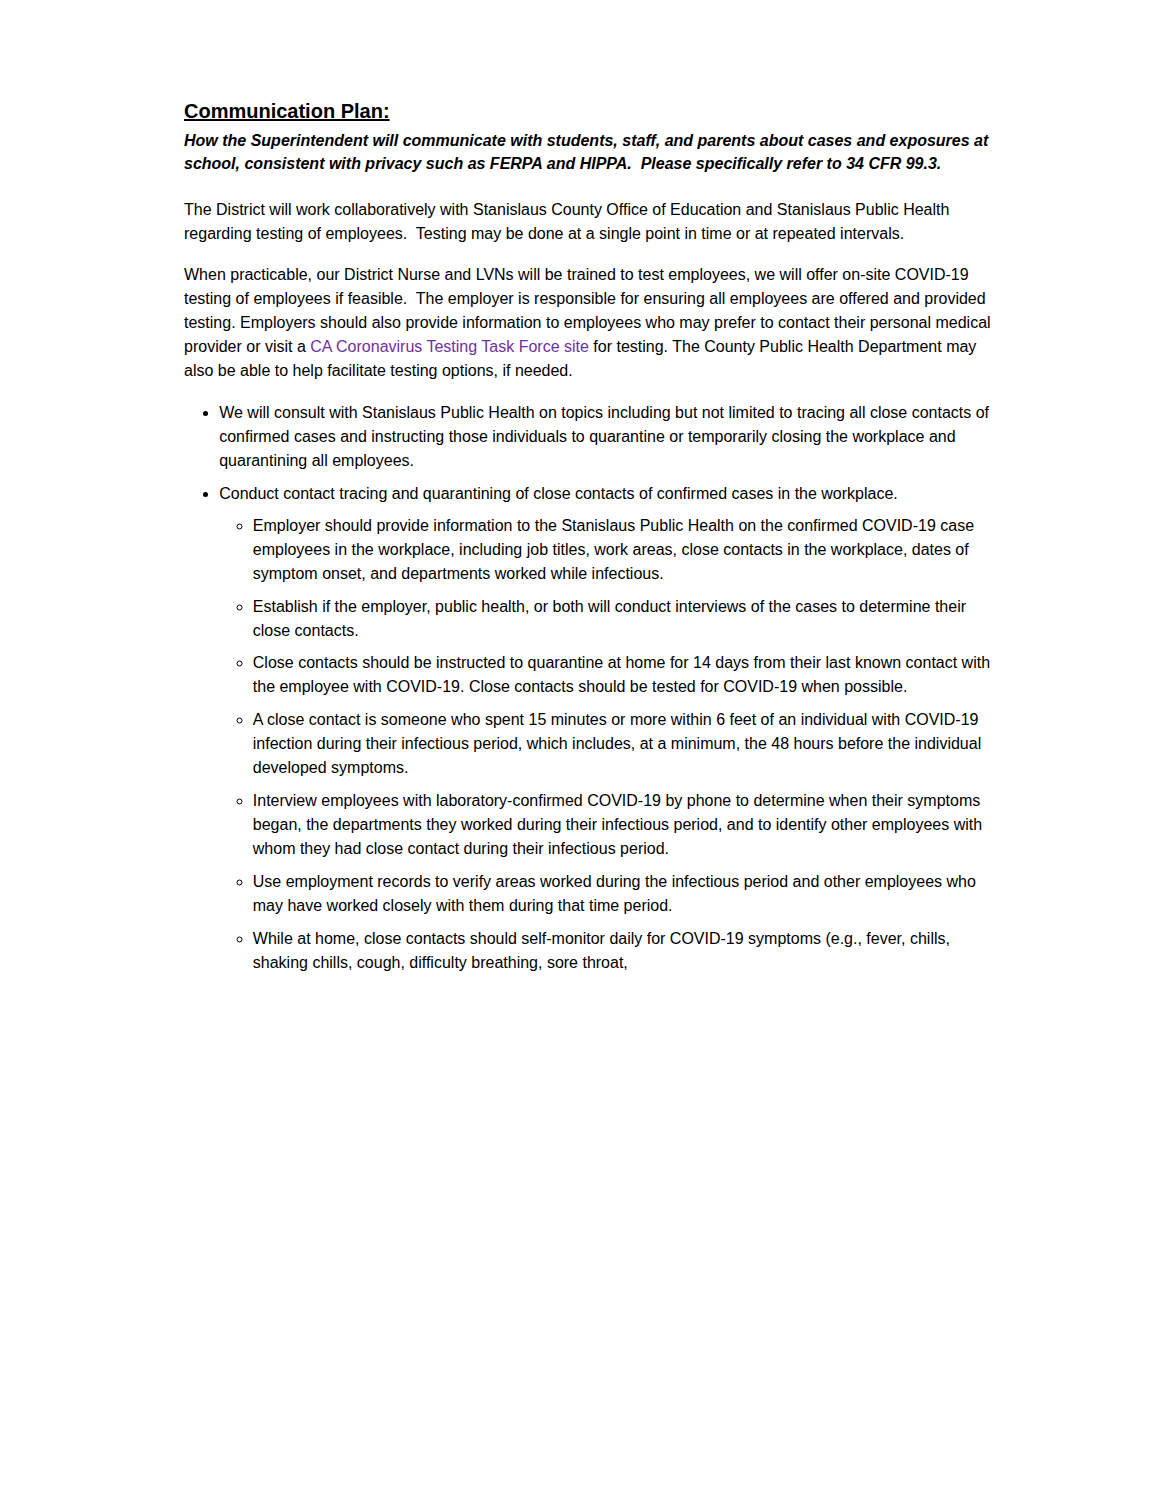Communication Plan:
How the Superintendent will communicate with students, staff, and parents about cases and exposures at school, consistent with privacy such as FERPA and HIPPA. Please specifically refer to 34 CFR 99.3.
The District will work collaboratively with Stanislaus County Office of Education and Stanislaus Public Health regarding testing of employees. Testing may be done at a single point in time or at repeated intervals.
When practicable, our District Nurse and LVNs will be trained to test employees, we will offer on-site COVID-19 testing of employees if feasible. The employer is responsible for ensuring all employees are offered and provided testing. Employers should also provide information to employees who may prefer to contact their personal medical provider or visit a CA Coronavirus Testing Task Force site for testing. The County Public Health Department may also be able to help facilitate testing options, if needed.
We will consult with Stanislaus Public Health on topics including but not limited to tracing all close contacts of confirmed cases and instructing those individuals to quarantine or temporarily closing the workplace and quarantining all employees.
Conduct contact tracing and quarantining of close contacts of confirmed cases in the workplace.
Employer should provide information to the Stanislaus Public Health on the confirmed COVID-19 case employees in the workplace, including job titles, work areas, close contacts in the workplace, dates of symptom onset, and departments worked while infectious.
Establish if the employer, public health, or both will conduct interviews of the cases to determine their close contacts.
Close contacts should be instructed to quarantine at home for 14 days from their last known contact with the employee with COVID-19. Close contacts should be tested for COVID-19 when possible.
A close contact is someone who spent 15 minutes or more within 6 feet of an individual with COVID-19 infection during their infectious period, which includes, at a minimum, the 48 hours before the individual developed symptoms.
Interview employees with laboratory-confirmed COVID-19 by phone to determine when their symptoms began, the departments they worked during their infectious period, and to identify other employees with whom they had close contact during their infectious period.
Use employment records to verify areas worked during the infectious period and other employees who may have worked closely with them during that time period.
While at home, close contacts should self-monitor daily for COVID-19 symptoms (e.g., fever, chills, shaking chills, cough, difficulty breathing, sore throat,